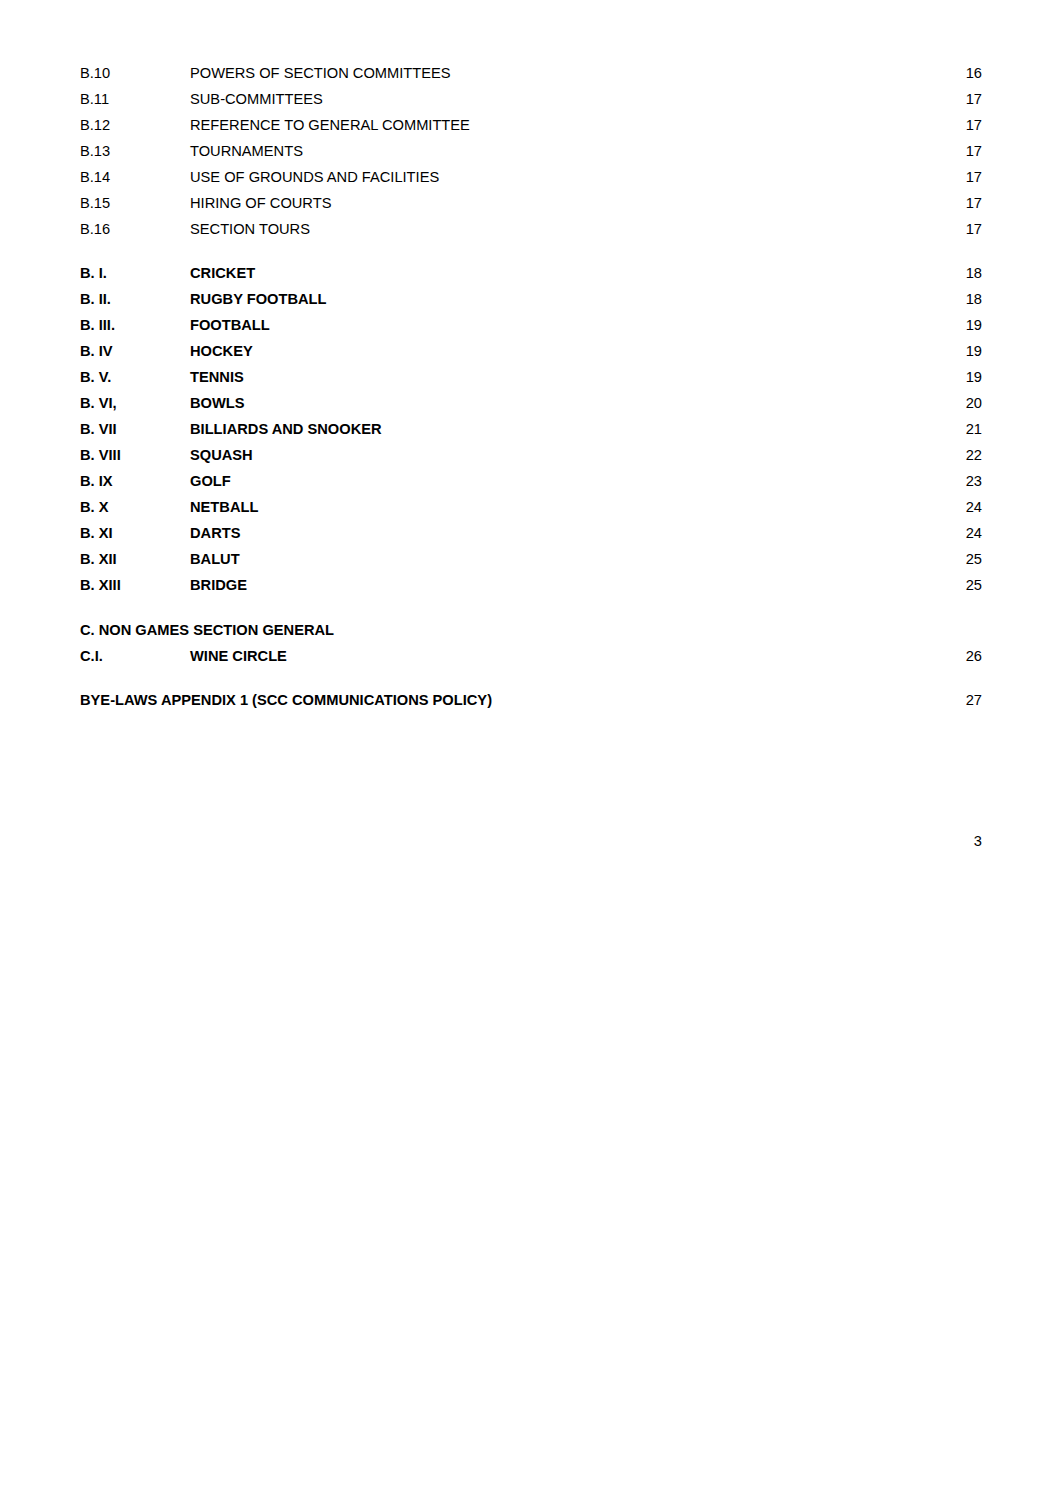| B.10 | POWERS OF SECTION COMMITTEES | 16 |
| B.11 | SUB-COMMITTEES | 17 |
| B.12 | REFERENCE TO GENERAL COMMITTEE | 17 |
| B.13 | TOURNAMENTS | 17 |
| B.14 | USE OF GROUNDS AND FACILITIES | 17 |
| B.15 | HIRING OF COURTS | 17 |
| B.16 | SECTION TOURS | 17 |
| B. I. | CRICKET | 18 |
| B. II. | RUGBY FOOTBALL | 18 |
| B. III. | FOOTBALL | 19 |
| B. IV | HOCKEY | 19 |
| B. V. | TENNIS | 19 |
| B. VI, | BOWLS | 20 |
| B. VII | BILLIARDS AND SNOOKER | 21 |
| B. VIII | SQUASH | 22 |
| B. IX | GOLF | 23 |
| B. X | NETBALL | 24 |
| B. XI | DARTS | 24 |
| B. XII | BALUT | 25 |
| B. XIII | BRIDGE | 25 |
| C. NON GAMES SECTION GENERAL |
| C.I. | WINE CIRCLE | 26 |
| BYE-LAWS APPENDIX 1 (SCC COMMUNICATIONS POLICY) | 27 |
3